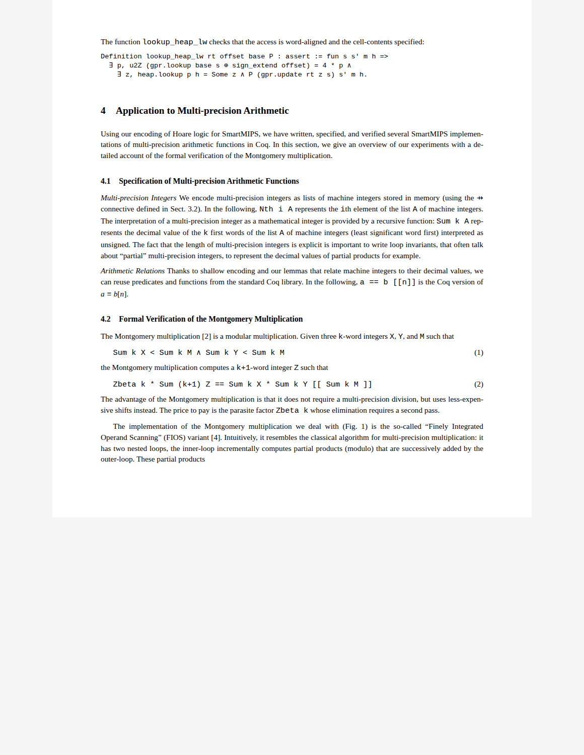The function lookup_heap_lw checks that the access is word-aligned and the cell-contents specified:
Definition lookup_heap_lw rt offset base P : assert := fun s s' m h =>
  ∃ p, u2Z (gpr.lookup base s ⊕ sign_extend offset) = 4 * p ∧
    ∃ z, heap.lookup p h = Some z ∧ P (gpr.update rt z s) s' m h.
4 Application to Multi-precision Arithmetic
Using our encoding of Hoare logic for SmartMIPS, we have written, specified, and verified several SmartMIPS implementations of multi-precision arithmetic functions in Coq. In this section, we give an overview of our experiments with a detailed account of the formal verification of the Montgomery multiplication.
4.1 Specification of Multi-precision Arithmetic Functions
Multi-precision Integers We encode multi-precision integers as lists of machine integers stored in memory (using the ⇸ connective defined in Sect. 3.2). In the following, Nth i A represents the ith element of the list A of machine integers. The interpretation of a multi-precision integer as a mathematical integer is provided by a recursive function: Sum k A represents the decimal value of the k first words of the list A of machine integers (least significant word first) interpreted as unsigned. The fact that the length of multi-precision integers is explicit is important to write loop invariants, that often talk about “partial” multi-precision integers, to represent the decimal values of partial products for example.
Arithmetic Relations Thanks to shallow encoding and our lemmas that relate machine integers to their decimal values, we can reuse predicates and functions from the standard Coq library. In the following, a == b [[n]] is the Coq version of a ≡ b[n].
4.2 Formal Verification of the Montgomery Multiplication
The Montgomery multiplication [2] is a modular multiplication. Given three k-word integers X, Y, and M such that
Sum k X < Sum k M ∧ Sum k Y < Sum k M(1)
the Montgomery multiplication computes a k+1-word integer Z such that
Zbeta k * Sum (k+1) Z == Sum k X * Sum k Y [[ Sum k M ]](2)
The advantage of the Montgomery multiplication is that it does not require a multi-precision division, but uses less-expensive shifts instead. The price to pay is the parasite factor Zbeta k whose elimination requires a second pass.
The implementation of the Montgomery multiplication we deal with (Fig. 1) is the so-called “Finely Integrated Operand Scanning” (FIOS) variant [4]. Intuitively, it resembles the classical algorithm for multi-precision multiplication: it has two nested loops, the inner-loop incrementally computes partial products (modulo) that are successively added by the outer-loop. These partial products